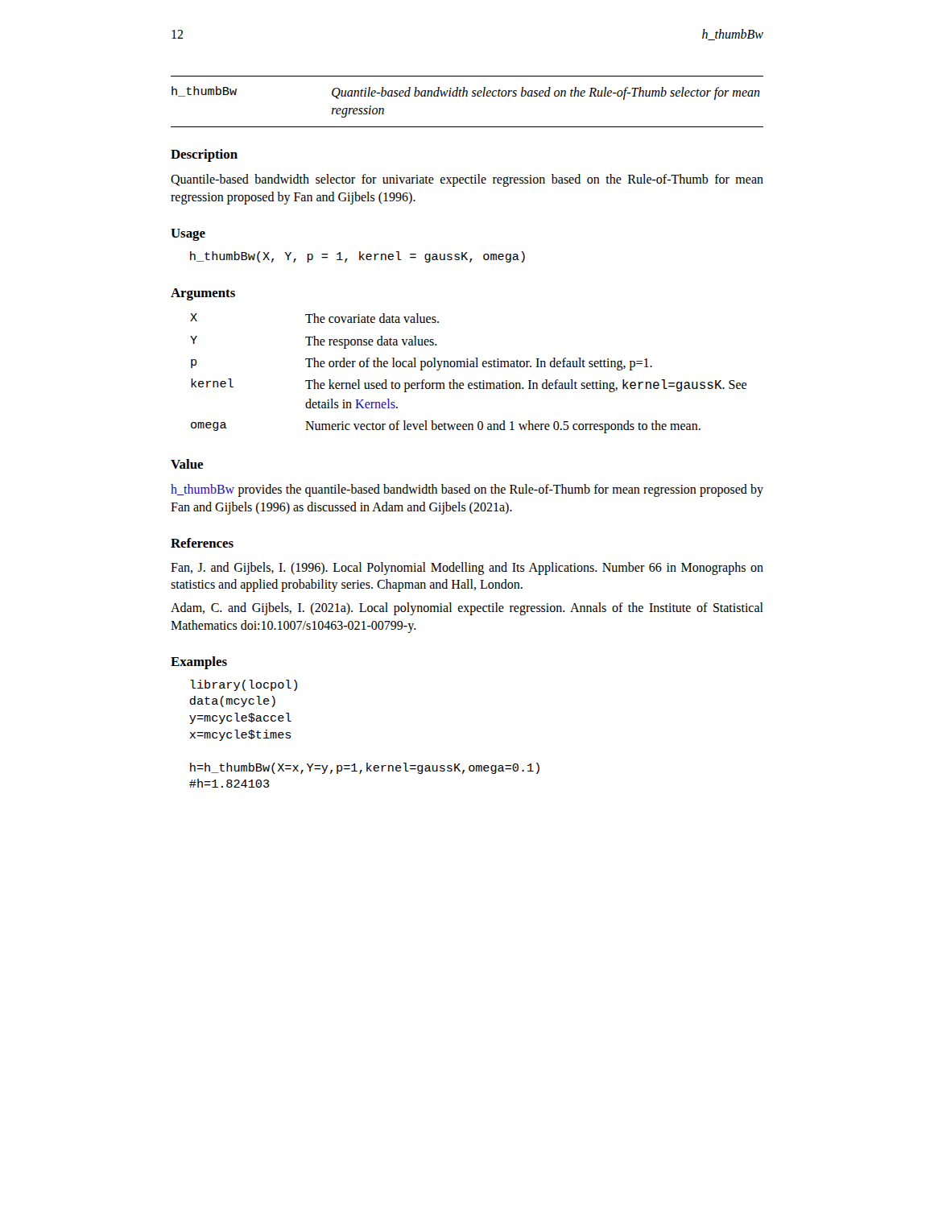12 h_thumbBw
h_thumbBw
Quantile-based bandwidth selectors based on the Rule-of-Thumb selector for mean regression
Description
Quantile-based bandwidth selector for univariate expectile regression based on the Rule-of-Thumb for mean regression proposed by Fan and Gijbels (1996).
Usage
h_thumbBw(X, Y, p = 1, kernel = gaussK, omega)
Arguments
| X | The covariate data values. |
| Y | The response data values. |
| p | The order of the local polynomial estimator. In default setting, p=1. |
| kernel | The kernel used to perform the estimation. In default setting, kernel=gaussK . See details in Kernels . |
| omega | Numeric vector of level between 0 and 1 where 0.5 corresponds to the mean. |
Value
h_thumbBw provides the quantile-based bandwidth based on the Rule-of-Thumb for mean regression proposed by Fan and Gijbels (1996) as discussed in Adam and Gijbels (2021a).
References
Fan, J. and Gijbels, I. (1996). Local Polynomial Modelling and Its Applications. Number 66 in Monographs on statistics and applied probability series. Chapman and Hall, London.
Adam, C. and Gijbels, I. (2021a). Local polynomial expectile regression. Annals of the Institute of Statistical Mathematics doi:10.1007/s10463-021-00799-y.
Examples
library(locpol)
data(mcycle)
y=mcycle$accel
x=mcycle$times

h=h_thumbBw(X=x,Y=y,p=1,kernel=gaussK,omega=0.1)
#h=1.824103